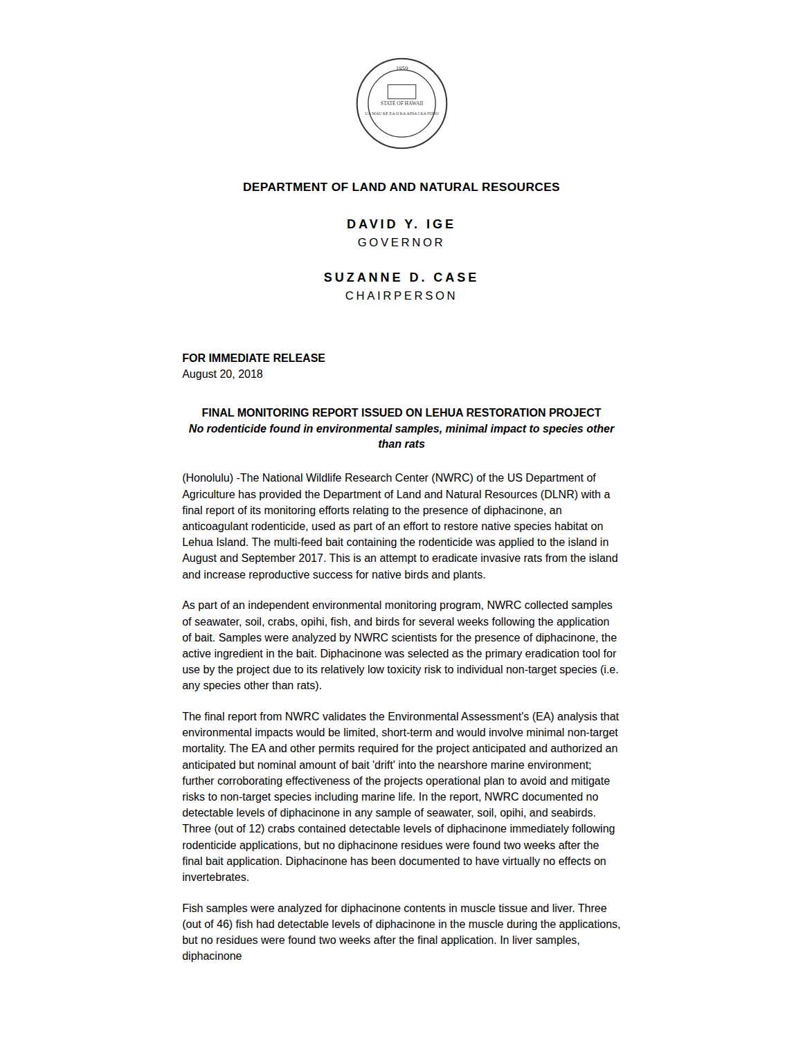DEPARTMENT OF LAND AND NATURAL RESOURCES
DAVID Y. IGE
GOVERNOR
SUZANNE D. CASE
CHAIRPERSON
FOR IMMEDIATE RELEASE
August 20, 2018
FINAL MONITORING REPORT ISSUED ON LEHUA RESTORATION PROJECT
No rodenticide found in environmental samples, minimal impact to species other than rats
(Honolulu) -The National Wildlife Research Center (NWRC) of the US Department of Agriculture has provided the Department of Land and Natural Resources (DLNR) with a final report of its monitoring efforts relating to the presence of diphacinone, an anticoagulant rodenticide, used as part of an effort to restore native species habitat on Lehua Island. The multi-feed bait containing the rodenticide was applied to the island in August and September 2017. This is an attempt to eradicate invasive rats from the island and increase reproductive success for native birds and plants.
As part of an independent environmental monitoring program, NWRC collected samples of seawater, soil, crabs, opihi, fish, and birds for several weeks following the application of bait. Samples were analyzed by NWRC scientists for the presence of diphacinone, the active ingredient in the bait. Diphacinone was selected as the primary eradication tool for use by the project due to its relatively low toxicity risk to individual non-target species (i.e. any species other than rats).
The final report from NWRC validates the Environmental Assessment's (EA) analysis that environmental impacts would be limited, short-term and would involve minimal non-target mortality. The EA and other permits required for the project anticipated and authorized an anticipated but nominal amount of bait 'drift' into the nearshore marine environment; further corroborating effectiveness of the projects operational plan to avoid and mitigate risks to non-target species including marine life. In the report, NWRC documented no detectable levels of diphacinone in any sample of seawater, soil, opihi, and seabirds. Three (out of 12) crabs contained detectable levels of diphacinone immediately following rodenticide applications, but no diphacinone residues were found two weeks after the final bait application. Diphacinone has been documented to have virtually no effects on invertebrates.
Fish samples were analyzed for diphacinone contents in muscle tissue and liver. Three (out of 46) fish had detectable levels of diphacinone in the muscle during the applications, but no residues were found two weeks after the final application. In liver samples, diphacinone